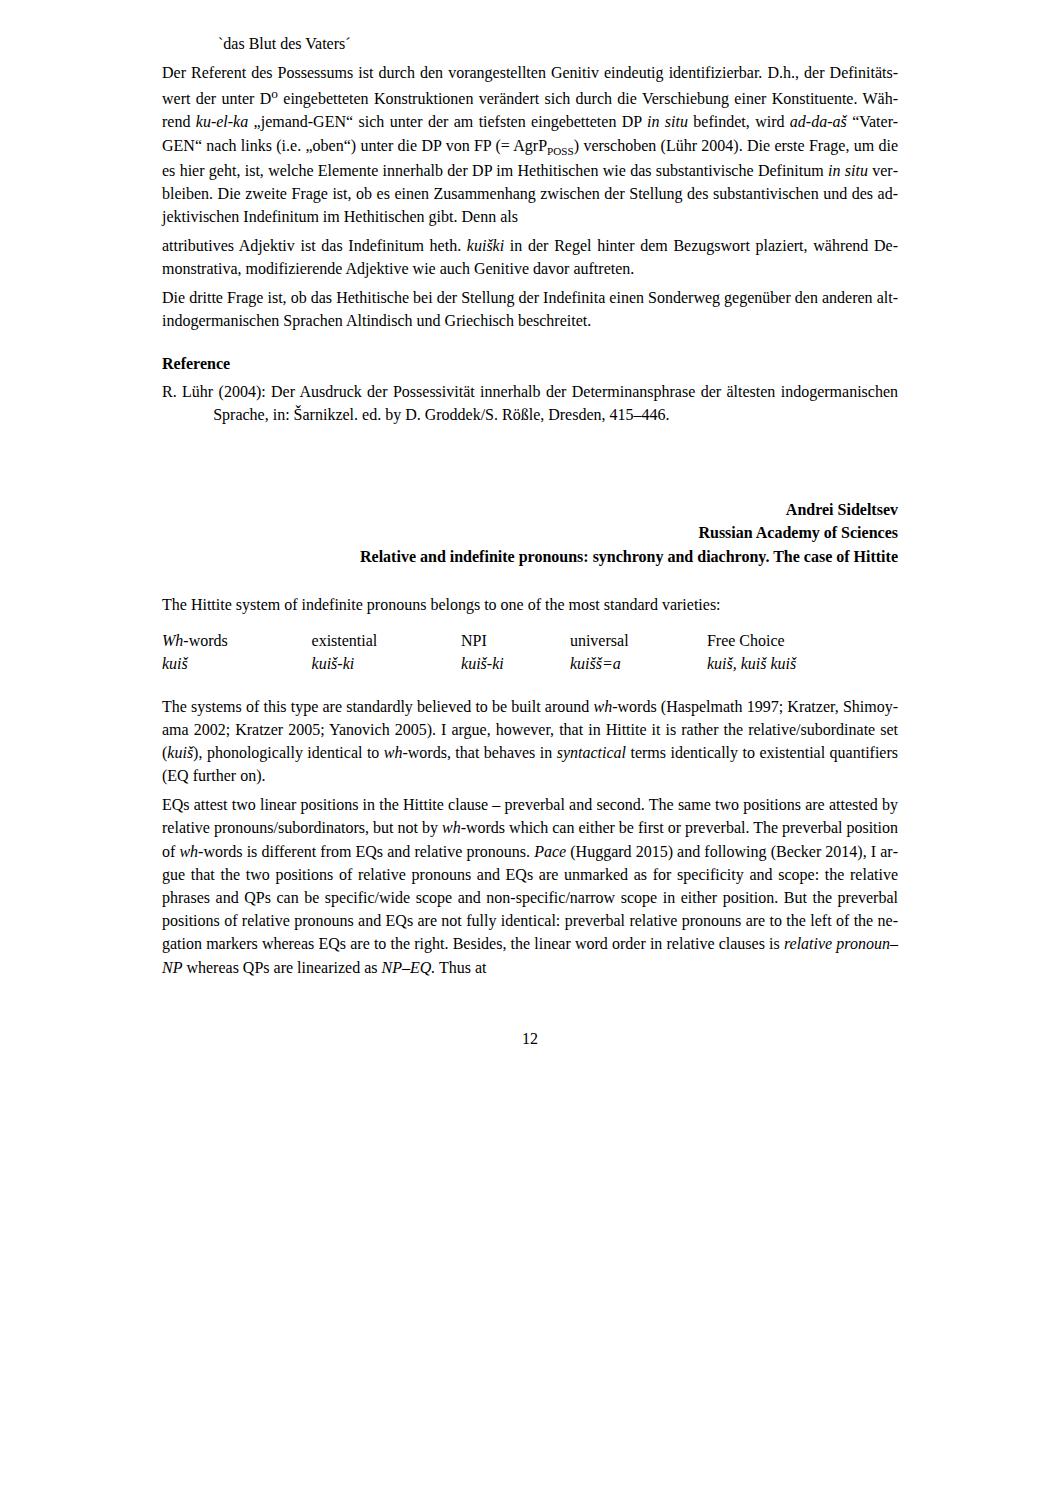`das Blut des Vaters´
Der Referent des Possessums ist durch den vorangestellten Genitiv eindeutig identifizierbar. D.h., der Definitätswert der unter Do eingebetteten Konstruktionen verändert sich durch die Verschiebung einer Konstituente. Während ku-el-ka „jemand-GEN“ sich unter der am tiefsten eingebetteten DP in situ befindet, wird ad-da-aš “Vater-GEN“ nach links (i.e. „oben“) unter die DP von FP (= AgrPPOSS) verschoben (Lühr 2004). Die erste Frage, um die es hier geht, ist, welche Elemente innerhalb der DP im Hethitischen wie das substantivische Definitum in situ verbleiben. Die zweite Frage ist, ob es einen Zusammenhang zwischen der Stellung des substantivischen und des adjektivischen Indefinitum im Hethitischen gibt. Denn als
attributives Adjektiv ist das Indefinitum heth. kuiški in der Regel hinter dem Bezugswort plaziert, während Demonstrativa, modifizierende Adjektive wie auch Genitive davor auftreten.
Die dritte Frage ist, ob das Hethitische bei der Stellung der Indefinita einen Sonderweg gegenüber den anderen altindogermanischen Sprachen Altindisch und Griechisch beschreitet.
Reference
R. Lühr (2004): Der Ausdruck der Possessivität innerhalb der Determinansphrase der ältesten indogermanischen Sprache, in: Šarnikzel. ed. by D. Groddek/S. Rößle, Dresden, 415–446.
Andrei Sideltsev Russian Academy of Sciences Relative and indefinite pronouns: synchrony and diachrony. The case of Hittite
The Hittite system of indefinite pronouns belongs to one of the most standard varieties:
| Wh -words | existential | NPI | universal | Free Choice |
| kuiš | kuiš-ki | kuiš-ki | kuišš=a | kuiš, kuiš kuiš |
The systems of this type are standardly believed to be built around wh-words (Haspelmath 1997; Kratzer, Shimoyama 2002; Kratzer 2005; Yanovich 2005). I argue, however, that in Hittite it is rather the relative/subordinate set (kuiš), phonologically identical to wh-words, that behaves in syntactical terms identically to existential quantifiers (EQ further on).
EQs attest two linear positions in the Hittite clause – preverbal and second. The same two positions are attested by relative pronouns/subordinators, but not by wh-words which can either be first or preverbal. The preverbal position of wh-words is different from EQs and relative pronouns. Pace (Huggard 2015) and following (Becker 2014), I argue that the two positions of relative pronouns and EQs are unmarked as for specificity and scope: the relative phrases and QPs can be specific/wide scope and non-specific/narrow scope in either position. But the preverbal positions of relative pronouns and EQs are not fully identical: preverbal relative pronouns are to the left of the negation markers whereas EQs are to the right. Besides, the linear word order in relative clauses is relative pronoun–NP whereas QPs are linearized as NP–EQ. Thus at
12